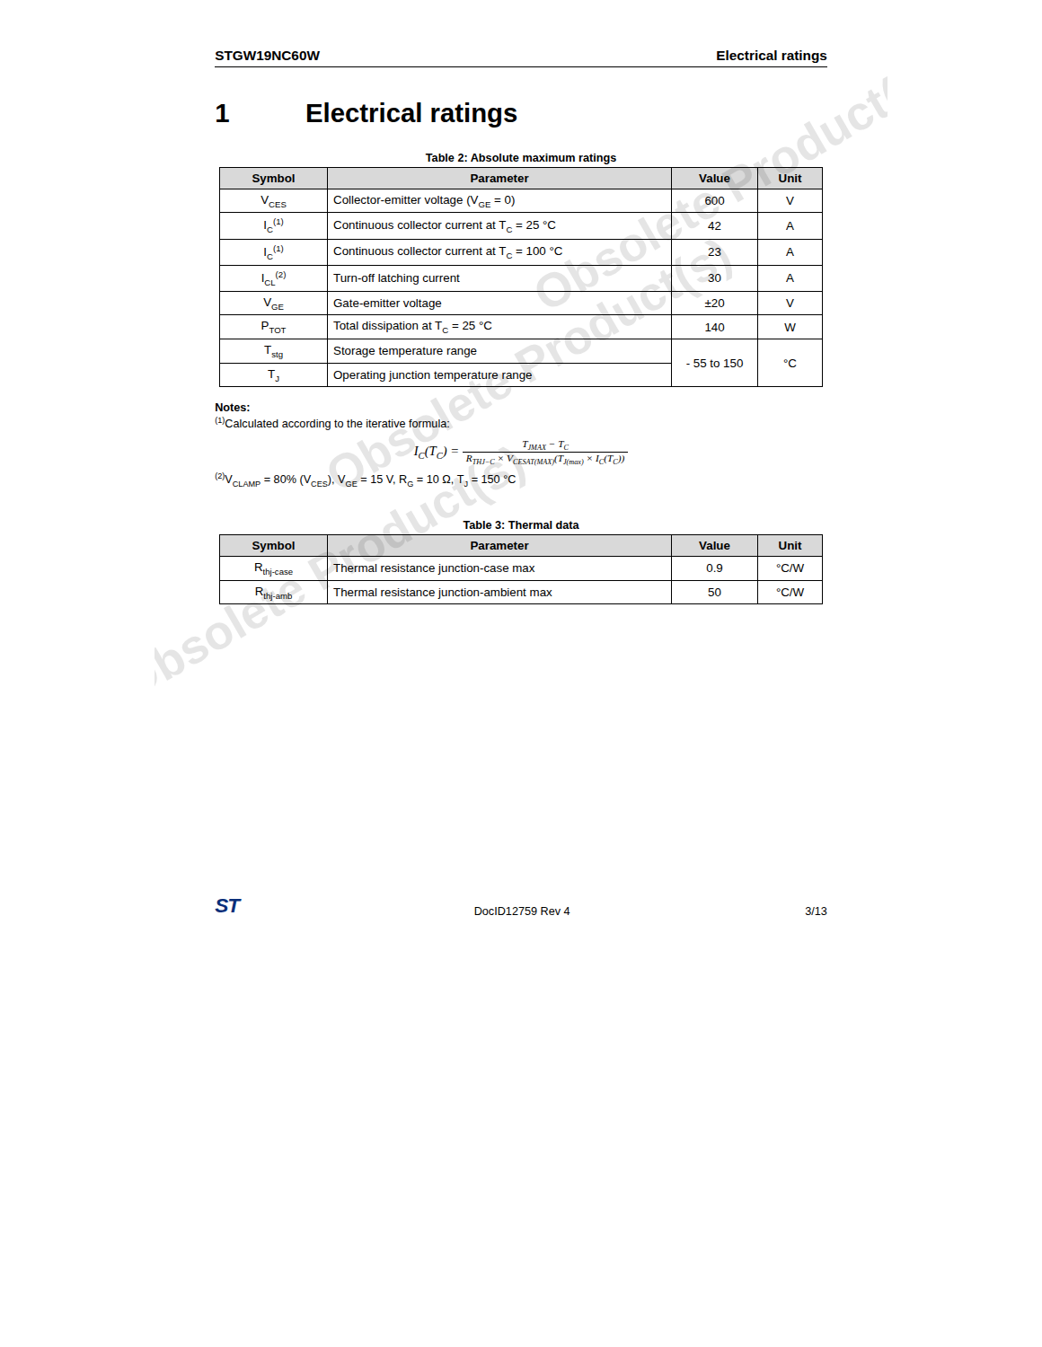Obsolete Product(s)
Obsolete Product(s)
Obsolete Product(s)
STGW19NC60W Electrical ratings
1 Electrical ratings
Table 2: Absolute maximum ratings
| Symbol | Parameter | Value | Unit |
| --- | --- | --- | --- |
| V CES | Collector-emitter voltage (V GE = 0) | 600 | V |
| I C (1) | Continuous collector current at T C = 25 °C | 42 | A |
| I C (1) | Continuous collector current at T C = 100 °C | 23 | A |
| I CL (2) | Turn-off latching current | 30 | A |
| V GE | Gate-emitter voltage | ±20 | V |
| P TOT | Total dissipation at T C = 25 °C | 140 | W |
| T stg | Storage temperature range | - 55 to 150 | °C |
| T J | Operating junction temperature range |
Notes:
(1)Calculated according to the iterative formula:
IC(TC) = TJMAX − TC RTHJ−C × VCESAT(MAX)(TJ(max) × IC(TC))
(2)VCLAMP = 80% (VCES), VGE = 15 V, RG = 10 Ω, TJ = 150 °C
Table 3: Thermal data
| Symbol | Parameter | Value | Unit |
| --- | --- | --- | --- |
| R thj-case | Thermal resistance junction-case max | 0.9 | °C/W |
| R thj-amb | Thermal resistance junction-ambient max | 50 | °C/W |
ST
DocID12759 Rev 4
3/13